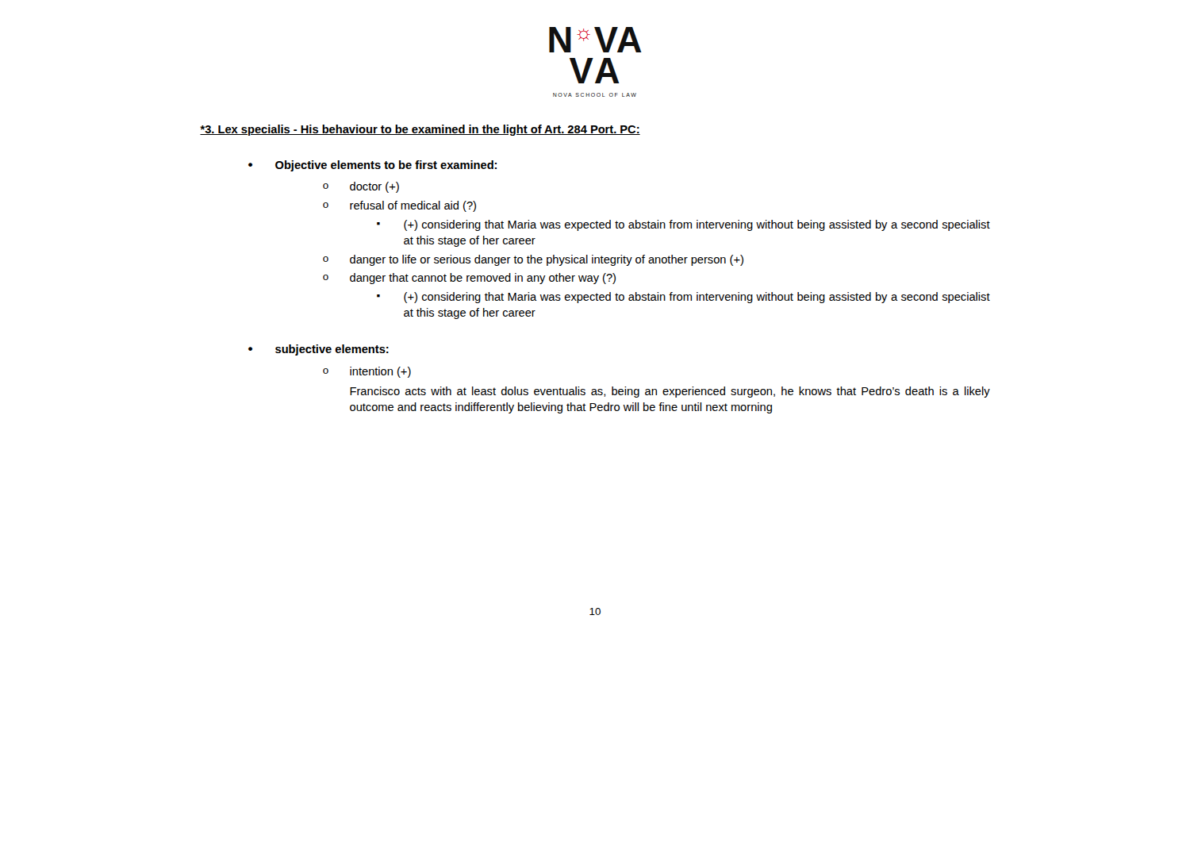N☼VA VА Nova School of Law
*3. Lex specialis - His behaviour to be examined in the light of Art. 284 Port. PC:
Objective elements to be first examined:
doctor (+)
refusal of medical aid (?)
(+) considering that Maria was expected to abstain from intervening without being assisted by a second specialist at this stage of her career
danger to life or serious danger to the physical integrity of another person (+)
danger that cannot be removed in any other way (?)
(+) considering that Maria was expected to abstain from intervening without being assisted by a second specialist at this stage of her career
subjective elements:
intention (+)
Francisco acts with at least dolus eventualis as, being an experienced surgeon, he knows that Pedro’s death is a likely outcome and reacts indifferently believing that Pedro will be fine until next morning
10